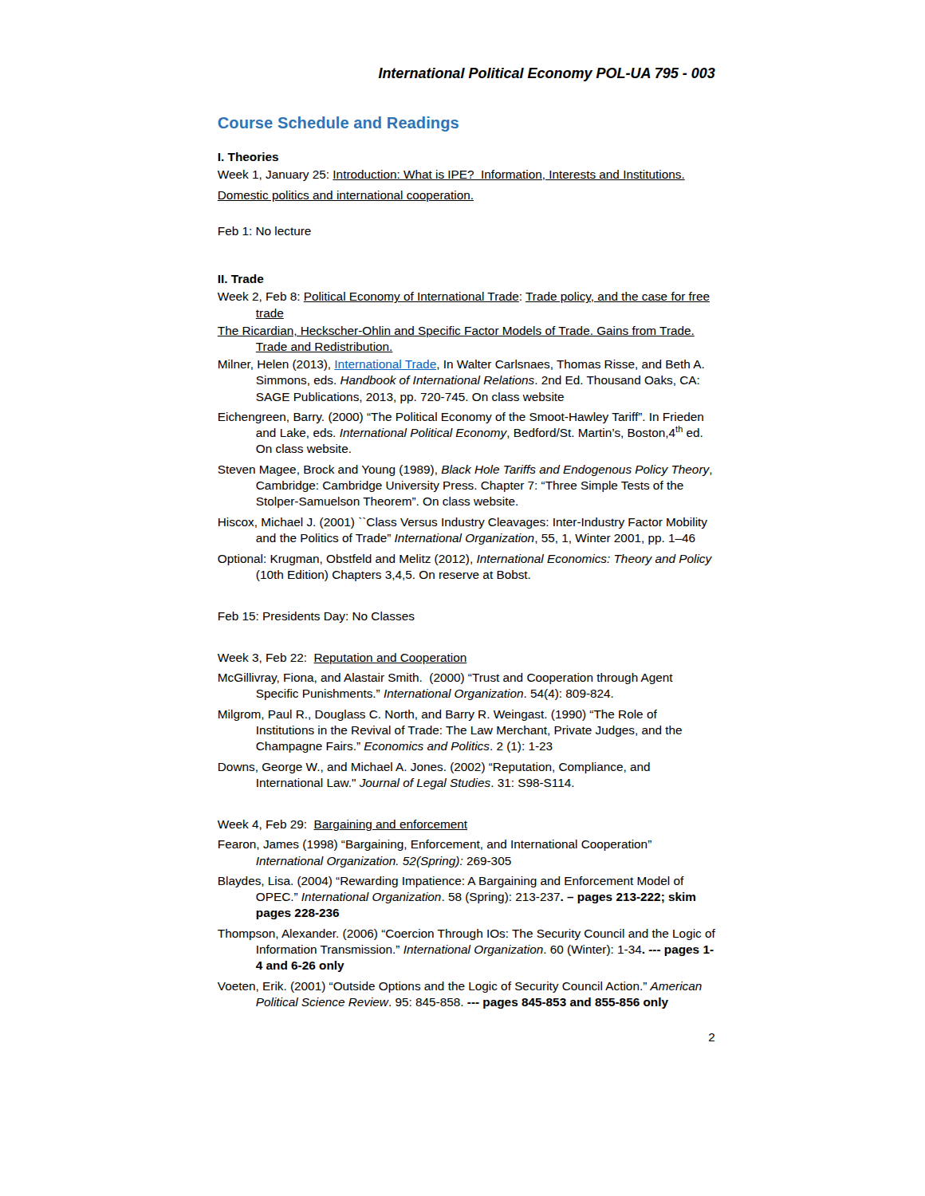International Political Economy POL-UA 795 - 003
Course Schedule and Readings
I. Theories
Week 1, January 25: Introduction: What is IPE? Information, Interests and Institutions.
Domestic politics and international cooperation.
Feb 1: No lecture
II. Trade
Week 2, Feb 8: Political Economy of International Trade: Trade policy, and the case for free trade
The Ricardian, Heckscher-Ohlin and Specific Factor Models of Trade. Gains from Trade. Trade and Redistribution.
Milner, Helen (2013), International Trade, In Walter Carlsnaes, Thomas Risse, and Beth A. Simmons, eds. Handbook of International Relations. 2nd Ed. Thousand Oaks, CA: SAGE Publications, 2013, pp. 720-745. On class website
Eichengreen, Barry. (2000) “The Political Economy of the Smoot-Hawley Tariff”. In Frieden and Lake, eds. International Political Economy, Bedford/St. Martin’s, Boston,4th ed. On class website.
Steven Magee, Brock and Young (1989), Black Hole Tariffs and Endogenous Policy Theory, Cambridge: Cambridge University Press. Chapter 7: “Three Simple Tests of the Stolper-Samuelson Theorem”. On class website.
Hiscox, Michael J. (2001) ``Class Versus Industry Cleavages: Inter-Industry Factor Mobility and the Politics of Trade” International Organization, 55, 1, Winter 2001, pp. 1–46
Optional: Krugman, Obstfeld and Melitz (2012), International Economics: Theory and Policy (10th Edition) Chapters 3,4,5. On reserve at Bobst.
Feb 15: Presidents Day: No Classes
Week 3, Feb 22: Reputation and Cooperation
McGillivray, Fiona, and Alastair Smith. (2000) “Trust and Cooperation through Agent Specific Punishments.” International Organization. 54(4): 809-824.
Milgrom, Paul R., Douglass C. North, and Barry R. Weingast. (1990) “The Role of Institutions in the Revival of Trade: The Law Merchant, Private Judges, and the Champagne Fairs.” Economics and Politics. 2 (1): 1-23
Downs, George W., and Michael A. Jones. (2002) “Reputation, Compliance, and International Law." Journal of Legal Studies. 31: S98-S114.
Week 4, Feb 29: Bargaining and enforcement
Fearon, James (1998) “Bargaining, Enforcement, and International Cooperation” International Organization. 52(Spring): 269-305
Blaydes, Lisa. (2004) “Rewarding Impatience: A Bargaining and Enforcement Model of OPEC.” International Organization. 58 (Spring): 213-237. – pages 213-222; skim pages 228-236
Thompson, Alexander. (2006) “Coercion Through IOs: The Security Council and the Logic of Information Transmission.” International Organization. 60 (Winter): 1-34. --- pages 1-4 and 6-26 only
Voeten, Erik. (2001) “Outside Options and the Logic of Security Council Action.” American Political Science Review. 95: 845-858. --- pages 845-853 and 855-856 only
2